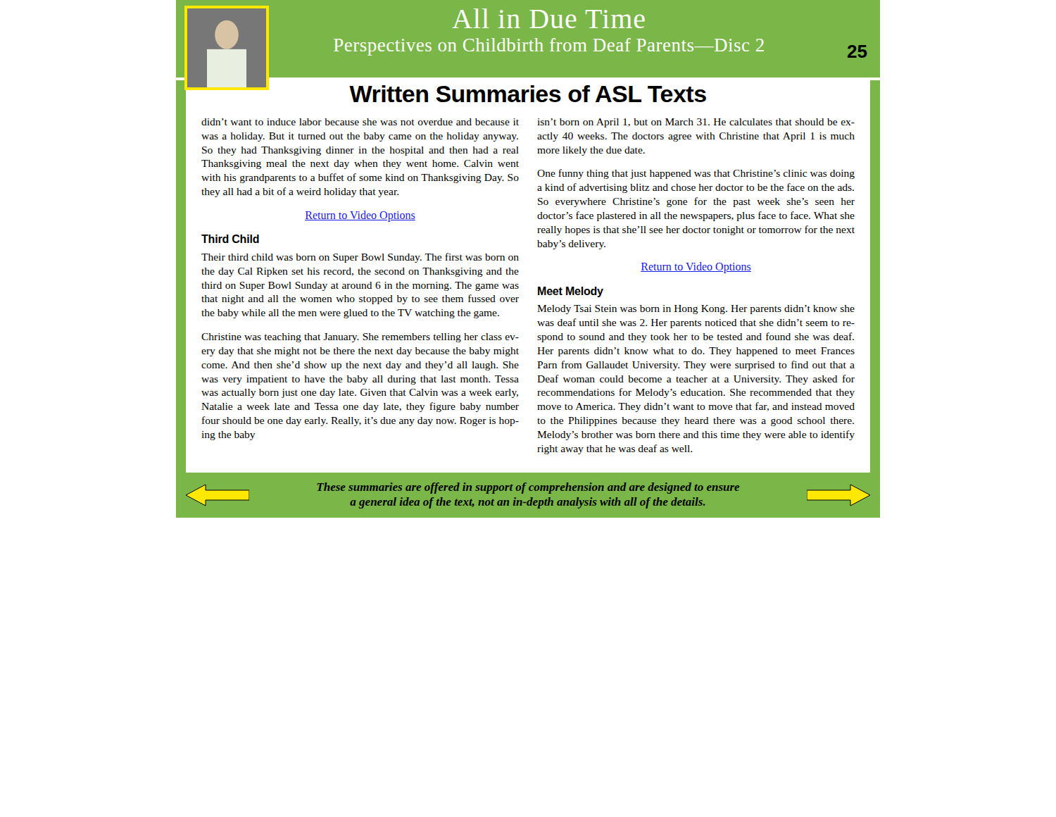All in Due Time
Perspectives on Childbirth from Deaf Parents—Disc 2
25
Written Summaries of ASL Texts
didn’t want to induce labor because she was not overdue and because it was a holiday. But it turned out the baby came on the holiday anyway. So they had Thanksgiving dinner in the hospital and then had a real Thanksgiving meal the next day when they went home. Calvin went with his grandparents to a buffet of some kind on Thanksgiving Day. So they all had a bit of a weird holiday that year.
Return to Video Options
Third Child
Their third child was born on Super Bowl Sunday. The first was born on the day Cal Ripken set his record, the second on Thanksgiving and the third on Super Bowl Sunday at around 6 in the morning. The game was that night and all the women who stopped by to see them fussed over the baby while all the men were glued to the TV watching the game.
Christine was teaching that January. She remembers telling her class every day that she might not be there the next day because the baby might come. And then she’d show up the next day and they’d all laugh. She was very impatient to have the baby all during that last month. Tessa was actually born just one day late. Given that Calvin was a week early, Natalie a week late and Tessa one day late, they figure baby number four should be one day early. Really, it’s due any day now. Roger is hoping the baby
isn’t born on April 1, but on March 31. He calculates that should be exactly 40 weeks. The doctors agree with Christine that April 1 is much more likely the due date.
One funny thing that just happened was that Christine’s clinic was doing a kind of advertising blitz and chose her doctor to be the face on the ads. So everywhere Christine’s gone for the past week she’s seen her doctor’s face plastered in all the newspapers, plus face to face. What she really hopes is that she’ll see her doctor tonight or tomorrow for the next baby’s delivery.
Return to Video Options
Meet Melody
Melody Tsai Stein was born in Hong Kong. Her parents didn’t know she was deaf until she was 2. Her parents noticed that she didn’t seem to respond to sound and they took her to be tested and found she was deaf. Her parents didn’t know what to do. They happened to meet Frances Parn from Gallaudet University. They were surprised to find out that a Deaf woman could become a teacher at a University. They asked for recommendations for Melody’s education. She recommended that they move to America. They didn’t want to move that far, and instead moved to the Philippines because they heard there was a good school there. Melody’s brother was born there and this time they were able to identify right away that he was deaf as well.
These summaries are offered in support of comprehension and are designed to ensure
a general idea of the text, not an in-depth analysis with all of the details.